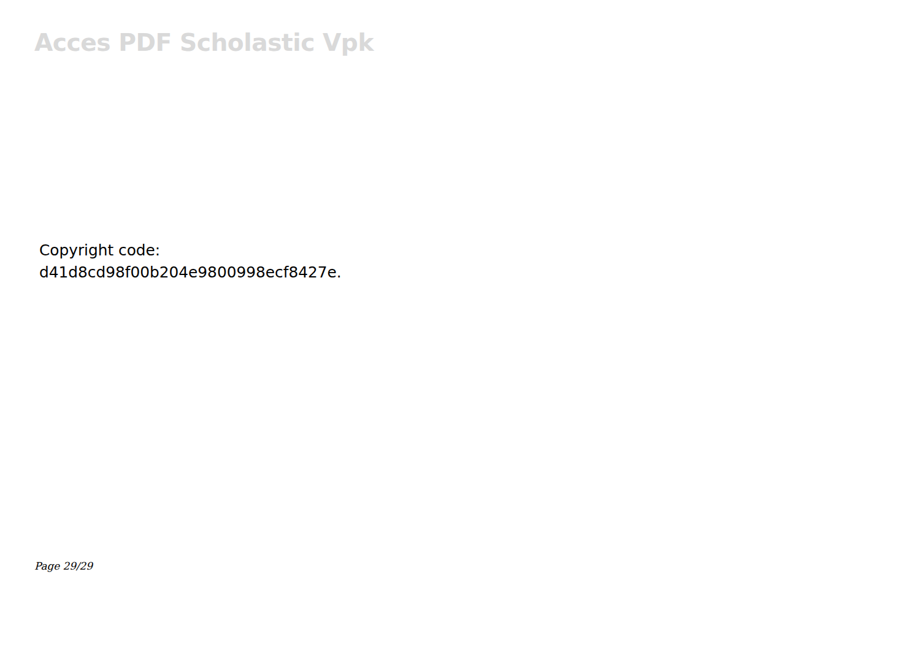Acces PDF Scholastic Vpk
Copyright code: d41d8cd98f00b204e9800998ecf8427e.
Page 29/29